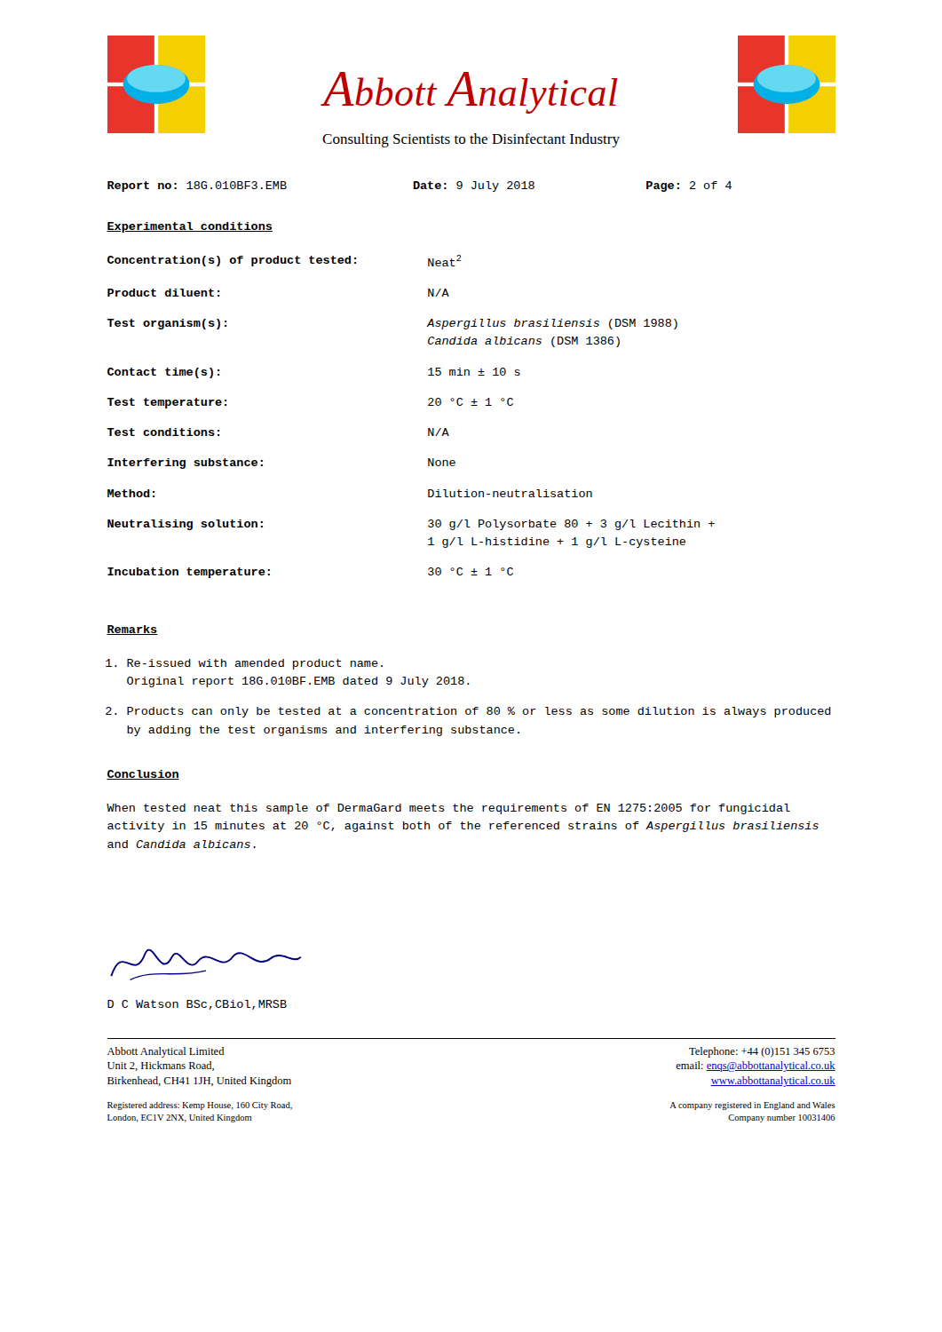Abbott Analytical
Consulting Scientists to the Disinfectant Industry
Report no: 18G.010BF3.EMB
Date: 9 July 2018
Page: 2 of 4
Experimental conditions
| Concentration(s) of product tested: | Neat 2 |
| Product diluent: | N/A |
| Test organism(s): | Aspergillus brasiliensis (DSM 1988) Candida albicans (DSM 1386) |
| Contact time(s): | 15 min ± 10 s |
| Test temperature: | 20 °C ± 1 °C |
| Test conditions: | N/A |
| Interfering substance: | None |
| Method: | Dilution-neutralisation |
| Neutralising solution: | 30 g/l Polysorbate 80 + 3 g/l Lecithin + 1 g/l L-histidine + 1 g/l L-cysteine |
| Incubation temperature: | 30 °C ± 1 °C |
Remarks
Re-issued with amended product name.
Original report 18G.010BF.EMB dated 9 July 2018.
Products can only be tested at a concentration of 80 % or less as some dilution is always produced by adding the test organisms and interfering substance.
Conclusion
When tested neat this sample of DermaGard meets the requirements of EN 1275:2005 for fungicidal activity in 15 minutes at 20 °C, against both of the referenced strains of Aspergillus brasiliensis and Candida albicans.
D C Watson BSc,CBiol,MRSB
Abbott Analytical Limited
Unit 2, Hickmans Road,
Birkenhead, CH41 1JH, United Kingdom
Telephone: +44 (0)151 345 6753
email: enqs@abbottanalytical.co.uk
www.abbottanalytical.co.uk
Registered address: Kemp House, 160 City Road,
London, EC1V 2NX, United Kingdom
A company registered in England and Wales
Company number 10031406